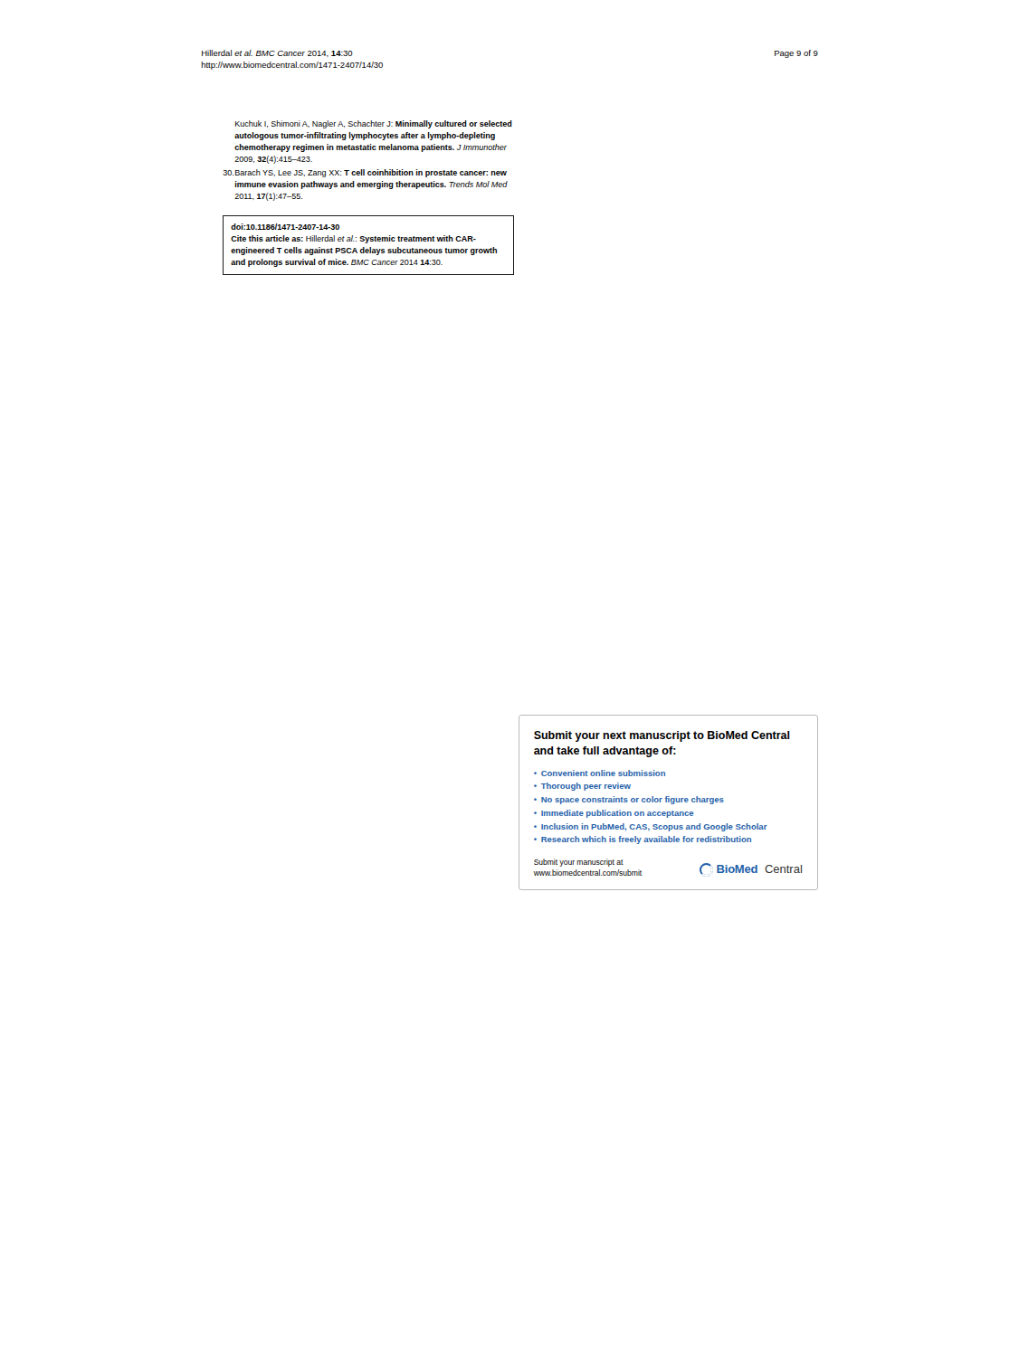Hillerdal et al. BMC Cancer 2014, 14:30 http://www.biomedcentral.com/1471-2407/14/30
Page 9 of 9
Kuchuk I, Shimoni A, Nagler A, Schachter J: Minimally cultured or selected autologous tumor-infiltrating lymphocytes after a lympho-depleting chemotherapy regimen in metastatic melanoma patients. J Immunother 2009, 32(4):415–423.
30. Barach YS, Lee JS, Zang XX: T cell coinhibition in prostate cancer: new immune evasion pathways and emerging therapeutics. Trends Mol Med 2011, 17(1):47–55.
doi:10.1186/1471-2407-14-30
Cite this article as: Hillerdal et al.: Systemic treatment with CAR-engineered T cells against PSCA delays subcutaneous tumor growth and prolongs survival of mice. BMC Cancer 2014 14:30.
Submit your next manuscript to BioMed Central
and take full advantage of:
Convenient online submission
Thorough peer review
No space constraints or color figure charges
Immediate publication on acceptance
Inclusion in PubMed, CAS, Scopus and Google Scholar
Research which is freely available for redistribution
Submit your manuscript at
www.biomedcentral.com/submit
BioMed Central